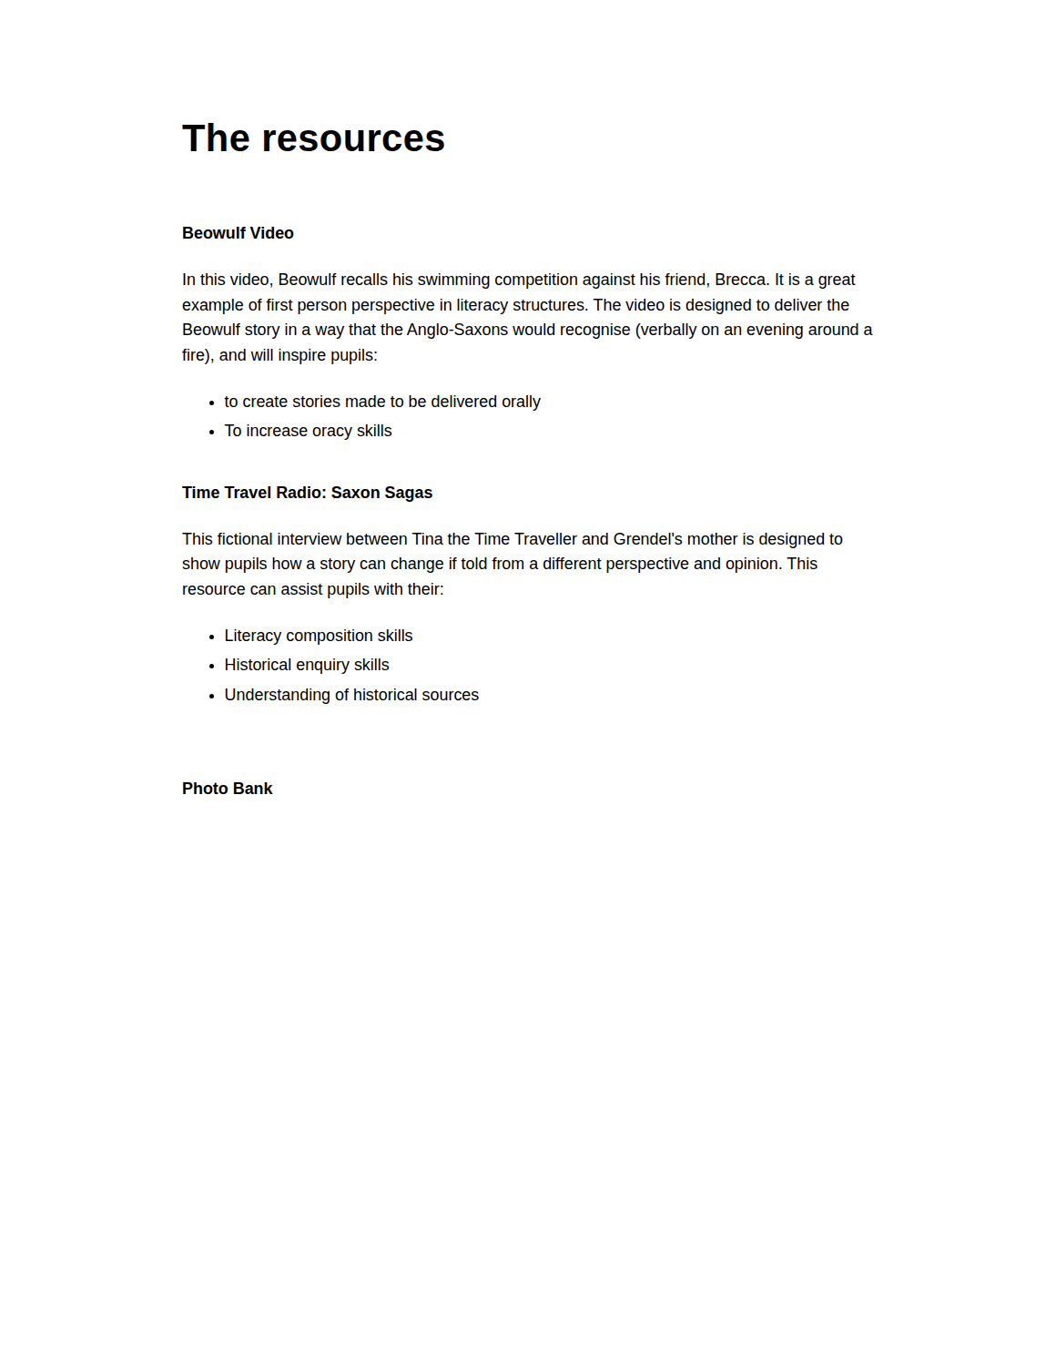The resources
Beowulf Video
In this video, Beowulf recalls his swimming competition against his friend, Brecca. It is a great example of first person perspective in literacy structures. The video is designed to deliver the Beowulf story in a way that the Anglo-Saxons would recognise (verbally on an evening around a fire), and will inspire pupils:
to create stories made to be delivered orally
To increase oracy skills
Time Travel Radio: Saxon Sagas
This fictional interview between Tina the Time Traveller and Grendel's mother is designed to show pupils how a story can change if told from a different perspective and opinion. This resource can assist pupils with their:
Literacy composition skills
Historical enquiry skills
Understanding of historical sources
Photo Bank